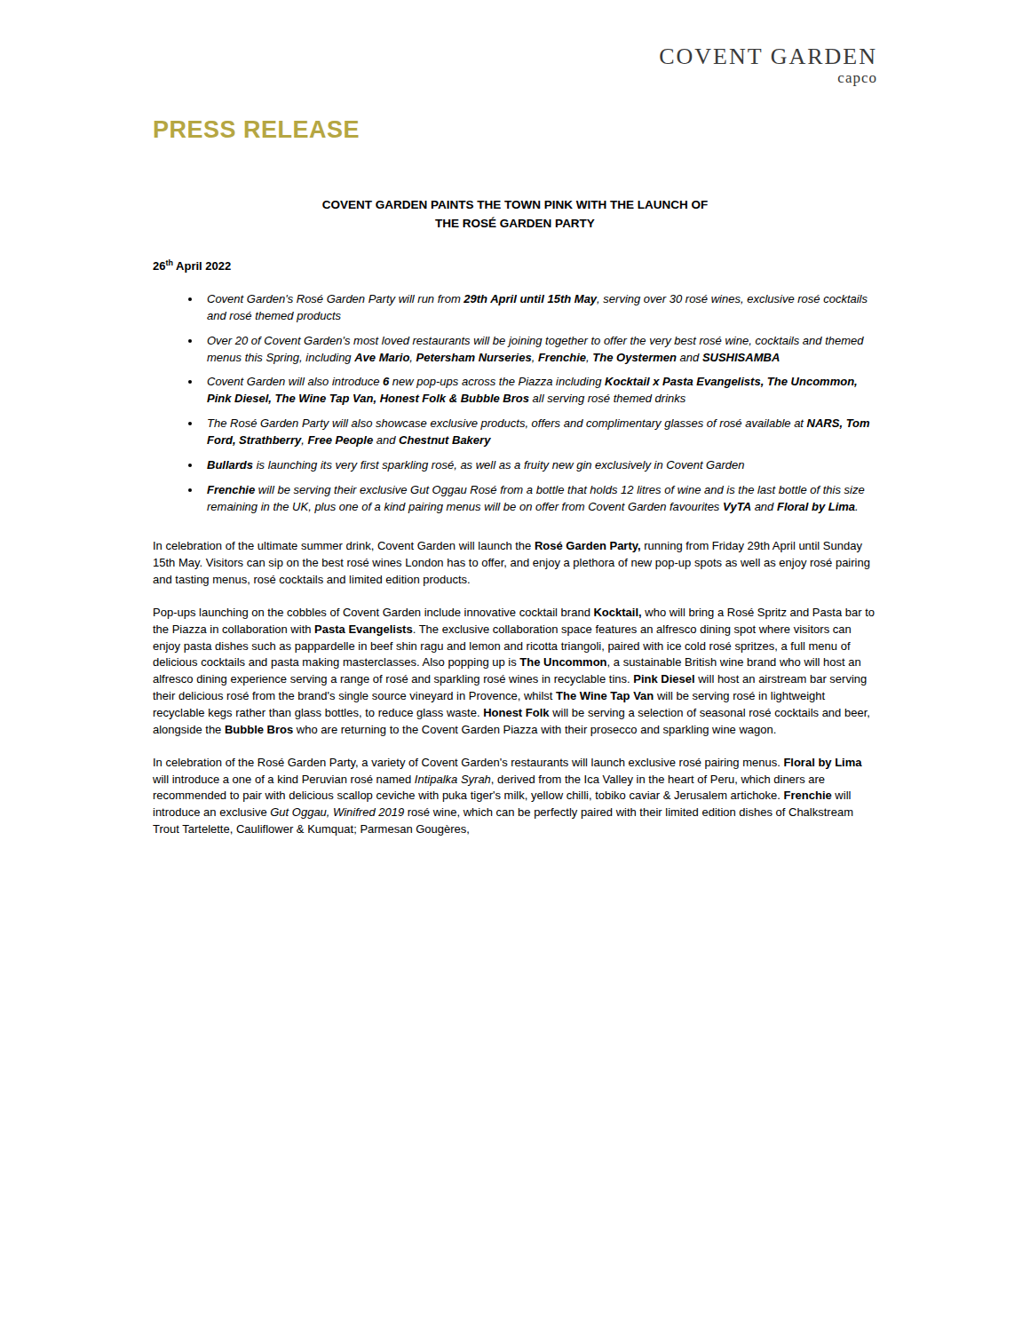COVENT GARDEN
capco
PRESS RELEASE
Covent Garden paints the town pink with the launch of
the Rosé Garden Party
26th April 2022
Covent Garden's Rosé Garden Party will run from 29th April until 15th May, serving over 30 rosé wines, exclusive rosé cocktails and rosé themed products
Over 20 of Covent Garden's most loved restaurants will be joining together to offer the very best rosé wine, cocktails and themed menus this Spring, including Ave Mario, Petersham Nurseries, Frenchie, The Oystermen and SUSHISAMBA
Covent Garden will also introduce 6 new pop-ups across the Piazza including Kocktail x Pasta Evangelists, The Uncommon, Pink Diesel, The Wine Tap Van, Honest Folk & Bubble Bros all serving rosé themed drinks
The Rosé Garden Party will also showcase exclusive products, offers and complimentary glasses of rosé available at NARS, Tom Ford, Strathberry, Free People and Chestnut Bakery
Bullards is launching its very first sparkling rosé, as well as a fruity new gin exclusively in Covent Garden
Frenchie will be serving their exclusive Gut Oggau Rosé from a bottle that holds 12 litres of wine and is the last bottle of this size remaining in the UK, plus one of a kind pairing menus will be on offer from Covent Garden favourites VyTA and Floral by Lima.
In celebration of the ultimate summer drink, Covent Garden will launch the Rosé Garden Party, running from Friday 29th April until Sunday 15th May. Visitors can sip on the best rosé wines London has to offer, and enjoy a plethora of new pop-up spots as well as enjoy rosé pairing and tasting menus, rosé cocktails and limited edition products.
Pop-ups launching on the cobbles of Covent Garden include innovative cocktail brand Kocktail, who will bring a Rosé Spritz and Pasta bar to the Piazza in collaboration with Pasta Evangelists. The exclusive collaboration space features an alfresco dining spot where visitors can enjoy pasta dishes such as pappardelle in beef shin ragu and lemon and ricotta triangoli, paired with ice cold rosé spritzes, a full menu of delicious cocktails and pasta making masterclasses. Also popping up is The Uncommon, a sustainable British wine brand who will host an alfresco dining experience serving a range of rosé and sparkling rosé wines in recyclable tins. Pink Diesel will host an airstream bar serving their delicious rosé from the brand's single source vineyard in Provence, whilst The Wine Tap Van will be serving rosé in lightweight recyclable kegs rather than glass bottles, to reduce glass waste. Honest Folk will be serving a selection of seasonal rosé cocktails and beer, alongside the Bubble Bros who are returning to the Covent Garden Piazza with their prosecco and sparkling wine wagon.
In celebration of the Rosé Garden Party, a variety of Covent Garden's restaurants will launch exclusive rosé pairing menus. Floral by Lima will introduce a one of a kind Peruvian rosé named Intipalka Syrah, derived from the Ica Valley in the heart of Peru, which diners are recommended to pair with delicious scallop ceviche with puka tiger's milk, yellow chilli, tobiko caviar & Jerusalem artichoke. Frenchie will introduce an exclusive Gut Oggau, Winifred 2019 rosé wine, which can be perfectly paired with their limited edition dishes of Chalkstream Trout Tartelette, Cauliflower & Kumquat; Parmesan Gougères,